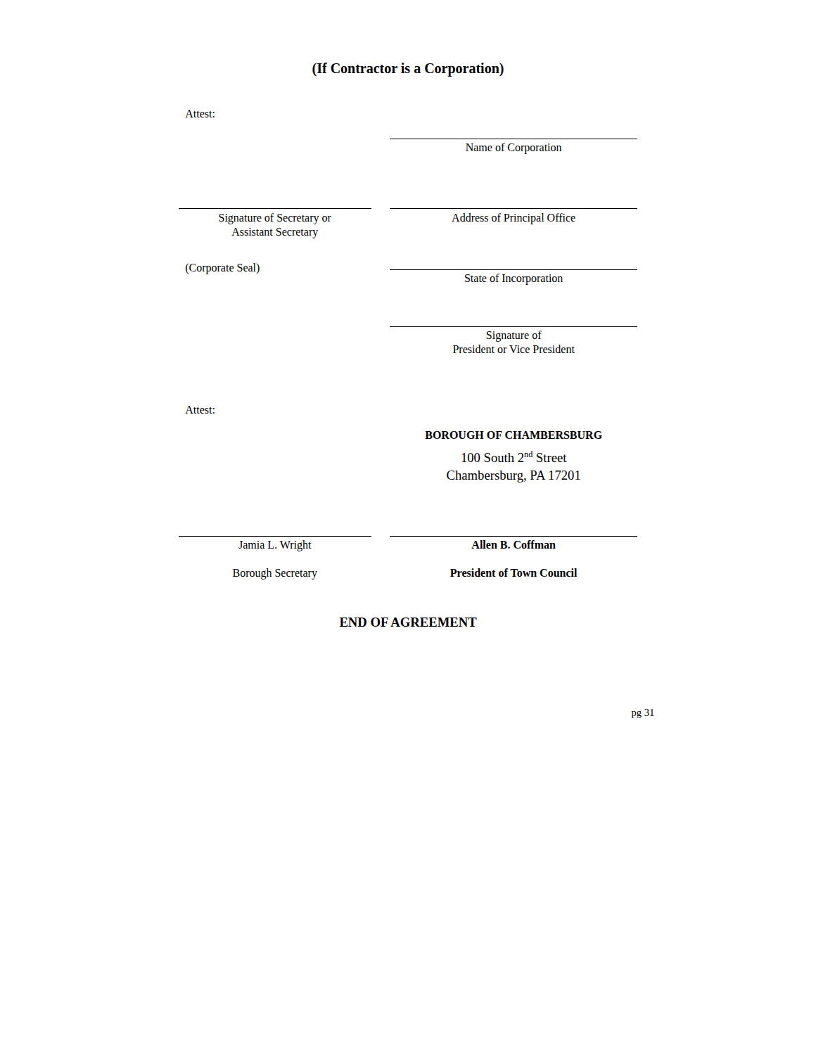(If Contractor is a Corporation)
Attest:
| | | Name of Corporation |
| Signature of Secretary or Assistant Secretary | | Address of Principal Office |
| (Corporate Seal) | | State of Incorporation |
| | | Signature of President or Vice President |
Attest:
| | | BOROUGH OF CHAMBERSBURG 100 South 2 nd Street Chambersburg, PA 17201 |
| Jamia L. Wright Borough Secretary | | Allen B. Coffman President of Town Council |
END OF AGREEMENT
pg 31